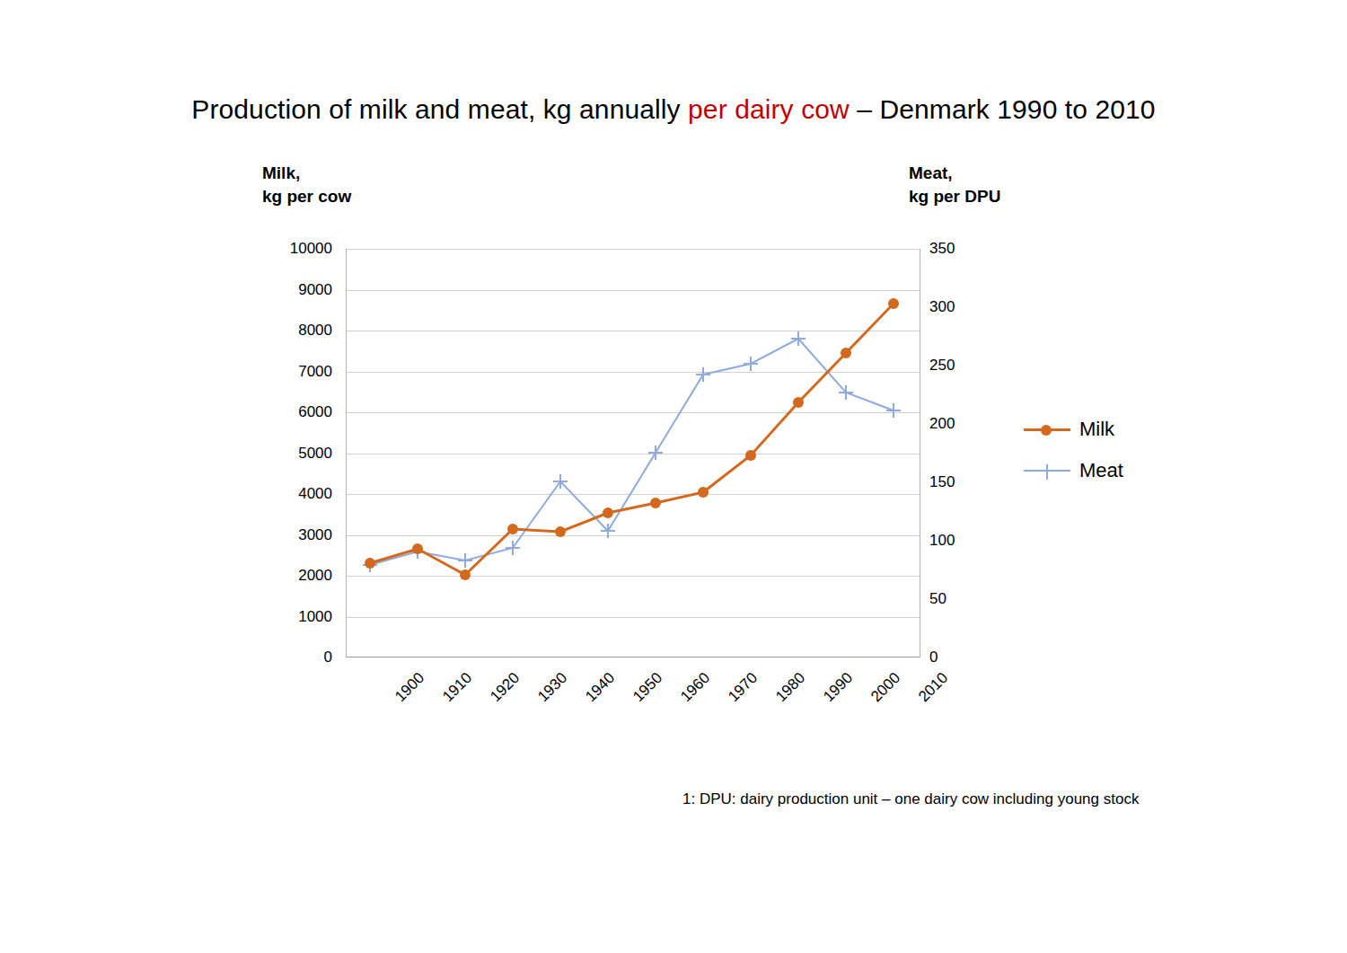Production of milk and meat, kg annually per dairy cow – Denmark 1990 to 2010
Milk,
kg per cow
Meat,
kg per DPU
10000
9000
8000
7000
6000
5000
4000
3000
2000
1000
0
350
300
250
200
150
100
50
0
1900
1910
1920
1930
1940
1950
1960
1970
1980
1990
2000
2010
Milk
Meat
1: DPU: dairy production unit – one dairy cow including young stock